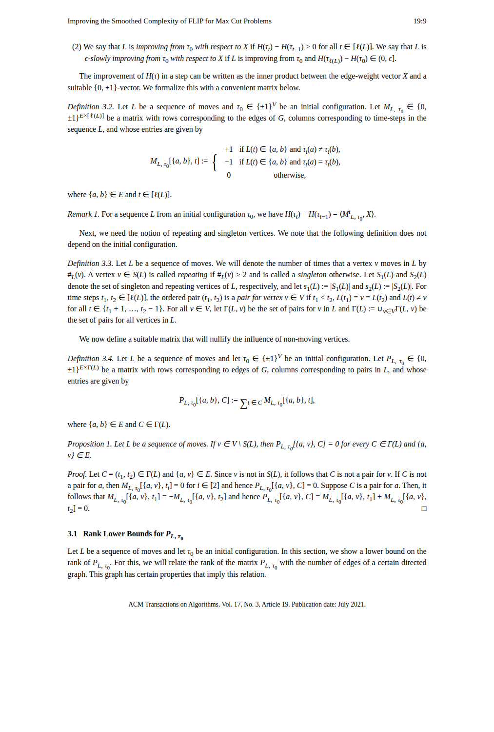Improving the Smoothed Complexity of FLIP for Max Cut Problems 19:9
(2) We say that L is improving from τ0 with respect to X if H(τt) − H(τt−1) > 0 for all t ∈ [ℓ(L)]. We say that L is ϵ-slowly improving from τ0 with respect to X if L is improving from τ0 and H(τℓ(L)) − H(τ0) ∈ (0, ϵ].
The improvement of H(τ) in a step can be written as the inner product between the edge-weight vector X and a suitable {0, ±1}-vector. We formalize this with a convenient matrix below.
Definition 3.2. Let L be a sequence of moves and τ0 ∈ {±1}V be an initial configuration. Let ML, τ0 ∈ {0, ±1}E×[ℓ(L)] be a matrix with rows corresponding to the edges of G, columns corresponding to time-steps in the sequence L, and whose entries are given by
ML, τ0[{a, b}, t] := {
| +1 | if L ( t ) ∈ { a , b } and τ t ( a ) ≠ τ t ( b ), |
| −1 | if L ( t ) ∈ { a , b } and τ t ( a ) = τ t ( b ), |
| 0 | otherwise, |
where {a, b} ∈ E and t ∈ [ℓ(L)].
Remark 1. For a sequence L from an initial configuration τ0, we have H(τt) − H(τt−1) = ⟨MtL, τ0, X⟩.
Next, we need the notion of repeating and singleton vertices. We note that the following definition does not depend on the initial configuration.
Definition 3.3. Let L be a sequence of moves. We will denote the number of times that a vertex v moves in L by #L(v). A vertex v ∈ S(L) is called repeating if #L(v) ≥ 2 and is called a singleton otherwise. Let S1(L) and S2(L) denote the set of singleton and repeating vertices of L, respectively, and let s1(L) := |S1(L)| and s2(L) := |S2(L)|. For time steps t1, t2 ∈ [ℓ(L)], the ordered pair (t1, t2) is a pair for vertex v ∈ V if t1 < t2, L(t1) = v = L(t2) and L(t) ≠ v for all t ∈ {t1 + 1, …, t2 − 1}. For all v ∈ V, let Γ(L, v) be the set of pairs for v in L and Γ(L) := ∪v∈VΓ(L, v) be the set of pairs for all vertices in L.
We now define a suitable matrix that will nullify the influence of non-moving vertices.
Definition 3.4. Let L be a sequence of moves and let τ0 ∈ {±1}V be an initial configuration. Let PL, τ0 ∈ {0, ±1}E×Γ(L) be a matrix with rows corresponding to edges of G, columns corresponding to pairs in L, and whose entries are given by
PL, τ0[{a, b}, C] := ∑t ∈ C ML, τ0[{a, b}, t],
where {a, b} ∈ E and C ∈ Γ(L).
Proposition 1. Let L be a sequence of moves. If v ∈ V \ S(L), then PL, τ0[{a, v}, C] = 0 for every C ∈ Γ(L) and {a, v} ∈ E.
Proof. Let C = (t1, t2) ∈ Γ(L) and {a, v} ∈ E. Since v is not in S(L), it follows that C is not a pair for v. If C is not a pair for a, then ML, τ0[{a, v}, ti] = 0 for i ∈ [2] and hence PL, τ0[{a, v}, C] = 0. Suppose C is a pair for a. Then, it follows that ML, τ0[{a, v}, t1] = −ML, τ0[{a, v}, t2] and hence PL, τ0[{a, v}, C] = ML, τ0[{a, v}, t1] + ML, τ0[{a, v}, t2] = 0. □
3.1 Rank Lower Bounds for PL, τ0
Let L be a sequence of moves and let τ0 be an initial configuration. In this section, we show a lower bound on the rank of PL, τ0. For this, we will relate the rank of the matrix PL, τ0 with the number of edges of a certain directed graph. This graph has certain properties that imply this relation.
ACM Transactions on Algorithms, Vol. 17, No. 3, Article 19. Publication date: July 2021.